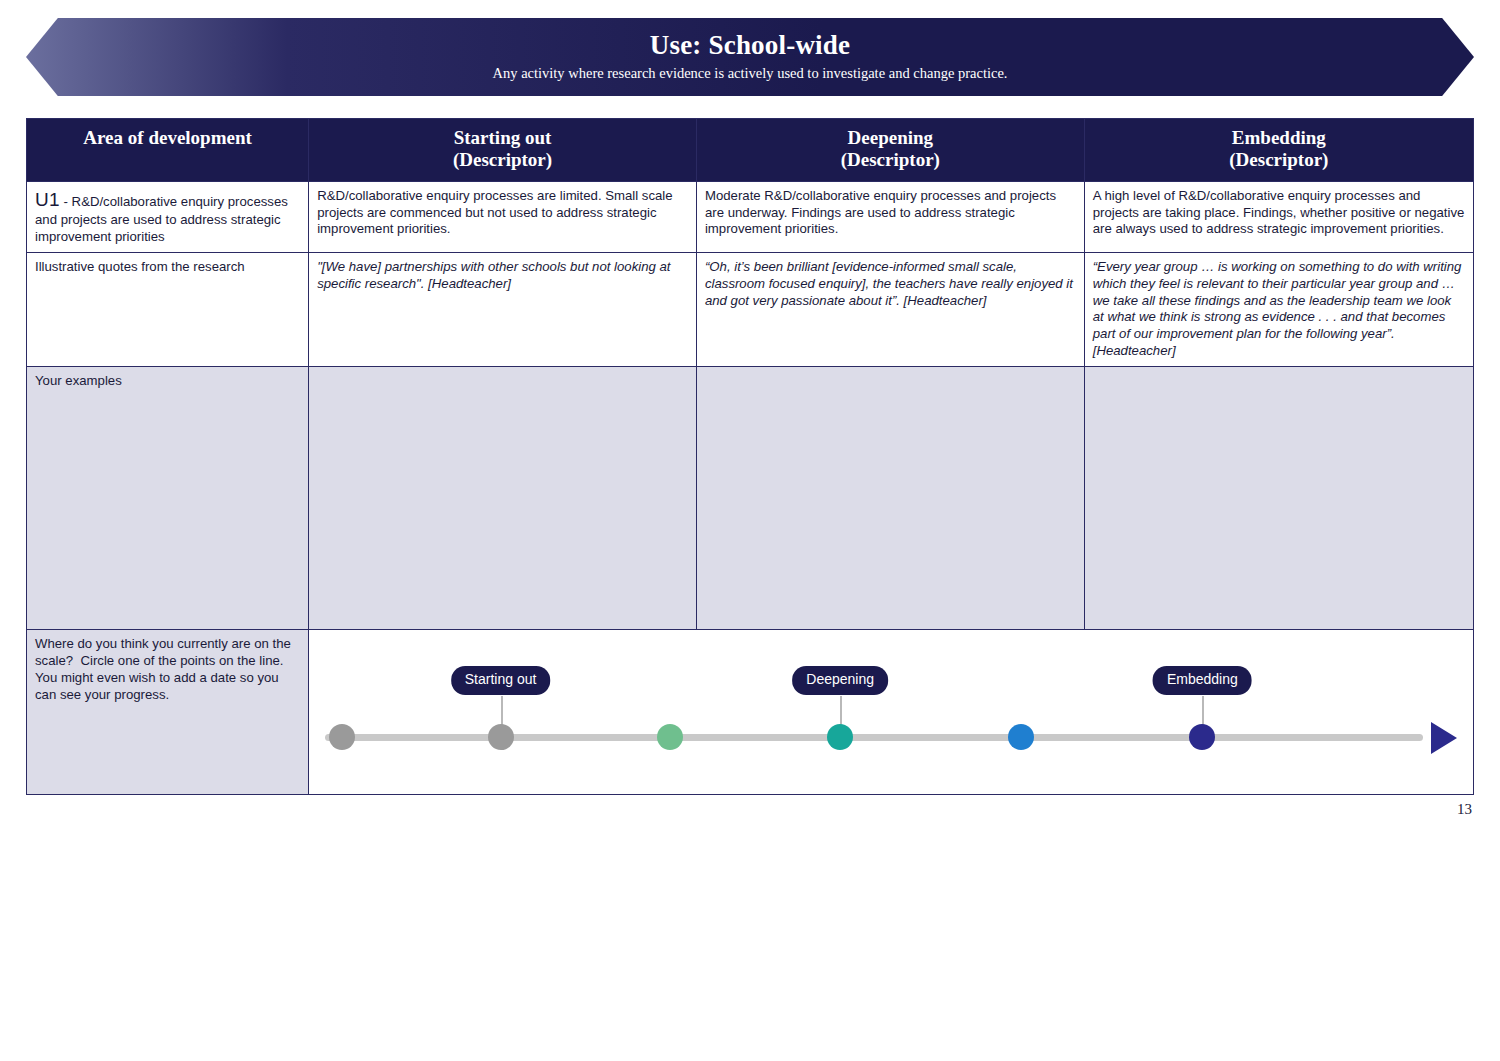Use: School-wide
Any activity where research evidence is actively used to investigate and change practice.
| Area of development | Starting out (Descriptor) | Deepening (Descriptor) | Embedding (Descriptor) |
| --- | --- | --- | --- |
| U1 - R&D/collaborative enquiry processes and projects are used to address strategic improvement priorities | R&D/collaborative enquiry processes are limited. Small scale projects are commenced but not used to address strategic improvement priorities. | Moderate R&D/collaborative enquiry processes and projects are underway. Findings are used to address strategic improvement priorities. | A high level of R&D/collaborative enquiry processes and projects are taking place. Findings, whether positive or negative are always used to address strategic improvement priorities. |
| Illustrative quotes from the research | "[We have] partnerships with other schools but not looking at specific research". [Headteacher] | “Oh, it’s been brilliant [evidence-informed small scale, classroom focused enquiry], the teachers have really enjoyed it and got very passionate about it”. [Headteacher] | “Every year group … is working on something to do with writing which they feel is relevant to their particular year group and … we take all these findings and as the leadership team we look at what we think is strong as evidence . . . and that becomes part of our improvement plan for the following year”. [Headteacher] |
| Your examples | | | |
| Where do you think you currently are on the scale? Circle one of the points on the line. You might even wish to add a date so you can see your progress. | Starting out Deepening Embedding |
13